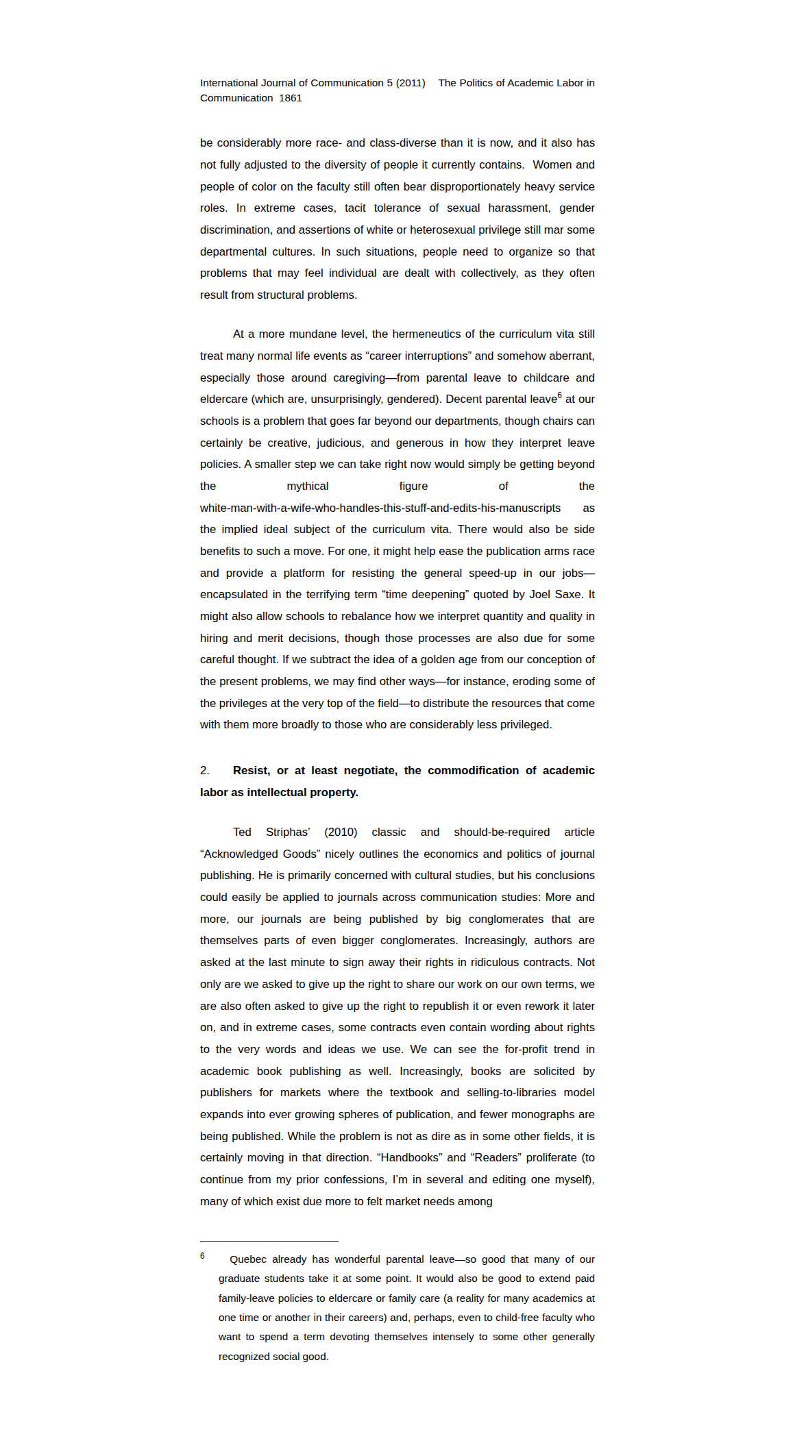International Journal of Communication 5 (2011) The Politics of Academic Labor in Communication 1861
be considerably more race- and class-diverse than it is now, and it also has not fully adjusted to the diversity of people it currently contains. Women and people of color on the faculty still often bear disproportionately heavy service roles. In extreme cases, tacit tolerance of sexual harassment, gender discrimination, and assertions of white or heterosexual privilege still mar some departmental cultures. In such situations, people need to organize so that problems that may feel individual are dealt with collectively, as they often result from structural problems.
At a more mundane level, the hermeneutics of the curriculum vita still treat many normal life events as “career interruptions” and somehow aberrant, especially those around caregiving—from parental leave to childcare and eldercare (which are, unsurprisingly, gendered). Decent parental leave6 at our schools is a problem that goes far beyond our departments, though chairs can certainly be creative, judicious, and generous in how they interpret leave policies. A smaller step we can take right now would simply be getting beyond the mythical figure of the white-man-with-a-wife-who-handles-this-stuff-and-edits-his-manuscripts as the implied ideal subject of the curriculum vita. There would also be side benefits to such a move. For one, it might help ease the publication arms race and provide a platform for resisting the general speed-up in our jobs—encapsulated in the terrifying term “time deepening” quoted by Joel Saxe. It might also allow schools to rebalance how we interpret quantity and quality in hiring and merit decisions, though those processes are also due for some careful thought. If we subtract the idea of a golden age from our conception of the present problems, we may find other ways—for instance, eroding some of the privileges at the very top of the field—to distribute the resources that come with them more broadly to those who are considerably less privileged.
2. Resist, or at least negotiate, the commodification of academic labor as intellectual property.
Ted Striphas’ (2010) classic and should-be-required article “Acknowledged Goods” nicely outlines the economics and politics of journal publishing. He is primarily concerned with cultural studies, but his conclusions could easily be applied to journals across communication studies: More and more, our journals are being published by big conglomerates that are themselves parts of even bigger conglomerates. Increasingly, authors are asked at the last minute to sign away their rights in ridiculous contracts. Not only are we asked to give up the right to share our work on our own terms, we are also often asked to give up the right to republish it or even rework it later on, and in extreme cases, some contracts even contain wording about rights to the very words and ideas we use. We can see the for-profit trend in academic book publishing as well. Increasingly, books are solicited by publishers for markets where the textbook and selling-to-libraries model expands into ever growing spheres of publication, and fewer monographs are being published. While the problem is not as dire as in some other fields, it is certainly moving in that direction. “Handbooks” and “Readers” proliferate (to continue from my prior confessions, I’m in several and editing one myself), many of which exist due more to felt market needs among
6 Quebec already has wonderful parental leave—so good that many of our graduate students take it at some point. It would also be good to extend paid family-leave policies to eldercare or family care (a reality for many academics at one time or another in their careers) and, perhaps, even to child-free faculty who want to spend a term devoting themselves intensely to some other generally recognized social good.